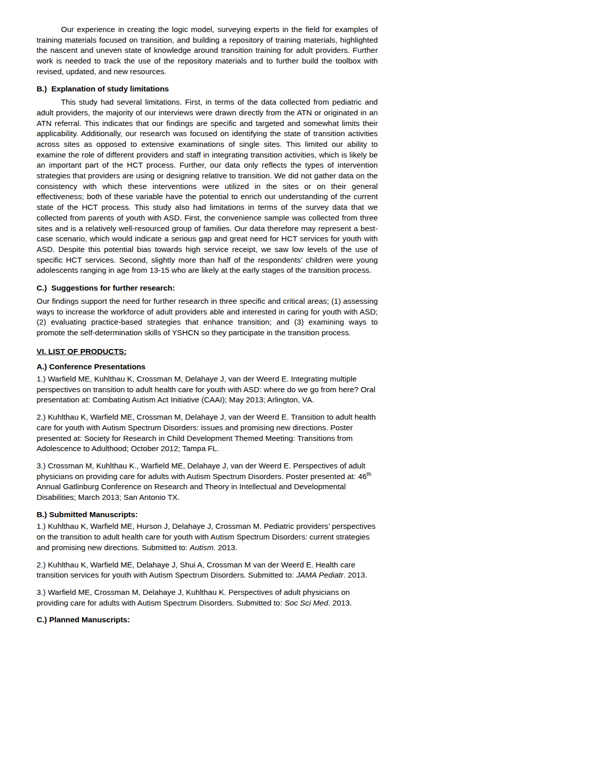Our experience in creating the logic model, surveying experts in the field for examples of training materials focused on transition, and building a repository of training materials, highlighted the nascent and uneven state of knowledge around transition training for adult providers. Further work is needed to track the use of the repository materials and to further build the toolbox with revised, updated, and new resources.
B.) Explanation of study limitations
This study had several limitations. First, in terms of the data collected from pediatric and adult providers, the majority of our interviews were drawn directly from the ATN or originated in an ATN referral. This indicates that our findings are specific and targeted and somewhat limits their applicability. Additionally, our research was focused on identifying the state of transition activities across sites as opposed to extensive examinations of single sites. This limited our ability to examine the role of different providers and staff in integrating transition activities, which is likely be an important part of the HCT process. Further, our data only reflects the types of intervention strategies that providers are using or designing relative to transition. We did not gather data on the consistency with which these interventions were utilized in the sites or on their general effectiveness; both of these variable have the potential to enrich our understanding of the current state of the HCT process. This study also had limitations in terms of the survey data that we collected from parents of youth with ASD. First, the convenience sample was collected from three sites and is a relatively well-resourced group of families. Our data therefore may represent a best-case scenario, which would indicate a serious gap and great need for HCT services for youth with ASD. Despite this potential bias towards high service receipt, we saw low levels of the use of specific HCT services. Second, slightly more than half of the respondents’ children were young adolescents ranging in age from 13-15 who are likely at the early stages of the transition process.
C.) Suggestions for further research:
Our findings support the need for further research in three specific and critical areas; (1) assessing ways to increase the workforce of adult providers able and interested in caring for youth with ASD; (2) evaluating practice-based strategies that enhance transition; and (3) examining ways to promote the self-determination skills of YSHCN so they participate in the transition process.
VI. LIST OF PRODUCTS:
A.) Conference Presentations
1.) Warfield ME, Kuhlthau K, Crossman M, Delahaye J, van der Weerd E. Integrating multiple perspectives on transition to adult health care for youth with ASD: where do we go from here? Oral presentation at: Combating Autism Act Initiative (CAAI); May 2013; Arlington, VA.
2.) Kuhlthau K, Warfield ME, Crossman M, Delahaye J, van der Weerd E. Transition to adult health care for youth with Autism Spectrum Disorders: issues and promising new directions. Poster presented at: Society for Research in Child Development Themed Meeting: Transitions from Adolescence to Adulthood; October 2012; Tampa FL.
3.) Crossman M, Kuhlthau K., Warfield ME, Delahaye J, van der Weerd E. Perspectives of adult physicians on providing care for adults with Autism Spectrum Disorders. Poster presented at: 46th Annual Gatlinburg Conference on Research and Theory in Intellectual and Developmental Disabilities; March 2013; San Antonio TX.
B.) Submitted Manuscripts:
1.) Kuhlthau K, Warfield ME, Hurson J, Delahaye J, Crossman M. Pediatric providers’ perspectives on the transition to adult health care for youth with Autism Spectrum Disorders: current strategies and promising new directions. Submitted to: Autism. 2013.
2.) Kuhlthau K, Warfield ME, Delahaye J, Shui A, Crossman M van der Weerd E. Health care transition services for youth with Autism Spectrum Disorders. Submitted to: JAMA Pediatr. 2013.
3.) Warfield ME, Crossman M, Delahaye J, Kuhlthau K. Perspectives of adult physicians on providing care for adults with Autism Spectrum Disorders. Submitted to: Soc Sci Med. 2013.
C.) Planned Manuscripts: